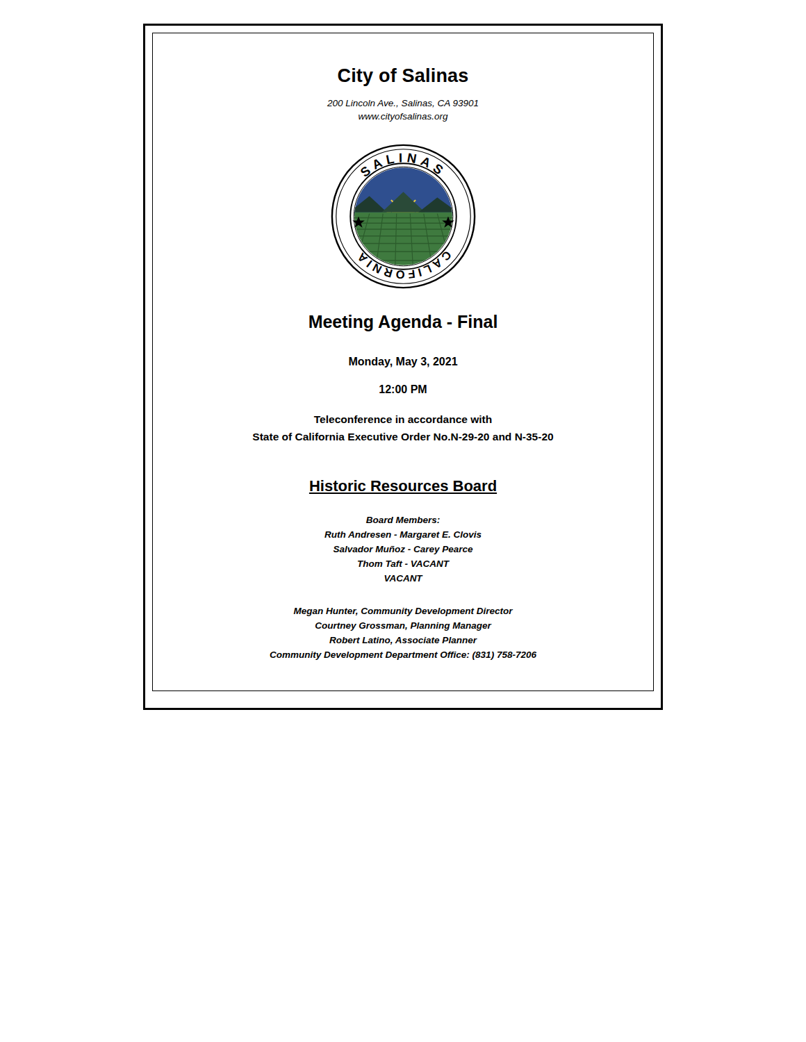City of Salinas
200 Lincoln Ave., Salinas, CA 93901
www.cityofsalinas.org
SALINAS CALIFORNIA
Meeting Agenda - Final
Monday, May 3, 2021
12:00 PM
Teleconference in accordance with
State of California Executive Order No.N-29-20 and N-35-20
Historic Resources Board
Board Members:
Ruth Andresen - Margaret E. Clovis
Salvador Muñoz - Carey Pearce
Thom Taft - VACANT
VACANT
Megan Hunter, Community Development Director
Courtney Grossman, Planning Manager
Robert Latino, Associate Planner
Community Development Department Office: (831) 758-7206